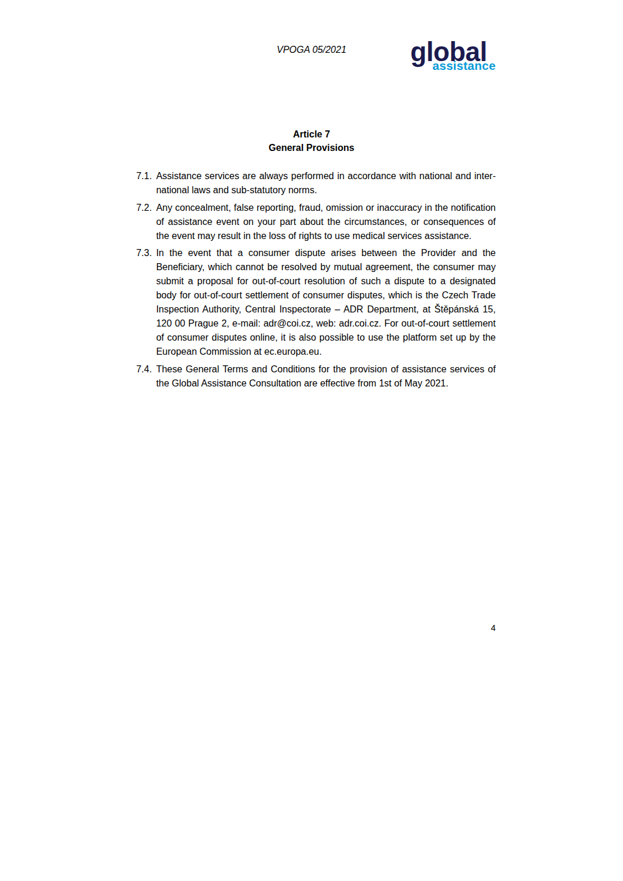VPOGA 05/2021
global assistance
Article 7
General Provisions
7.1. Assistance services are always performed in accordance with national and international laws and sub-statutory norms.
7.2. Any concealment, false reporting, fraud, omission or inaccuracy in the notification of assistance event on your part about the circumstances, or consequences of the event may result in the loss of rights to use medical services assistance.
7.3. In the event that a consumer dispute arises between the Provider and the Beneficiary, which cannot be resolved by mutual agreement, the consumer may submit a proposal for out-of-court resolution of such a dispute to a designated body for out-of-court settlement of consumer disputes, which is the Czech Trade Inspection Authority, Central Inspectorate – ADR Department, at Štěpánská 15, 120 00 Prague 2, e-mail: adr@coi.cz, web: adr.coi.cz. For out-of-court settlement of consumer disputes online, it is also possible to use the platform set up by the European Commission at ec.europa.eu.
7.4. These General Terms and Conditions for the provision of assistance services of the Global Assistance Consultation are effective from 1st of May 2021.
4